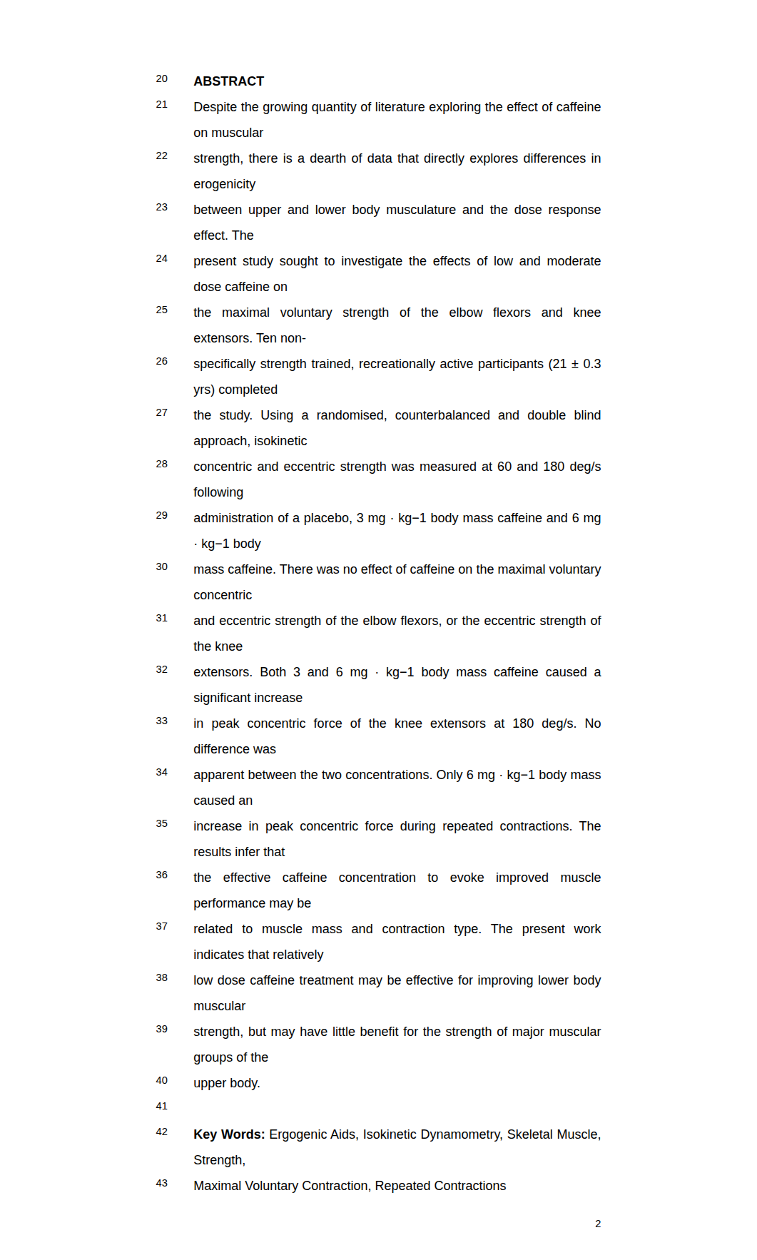20
ABSTRACT
21
Despite the growing quantity of literature exploring the effect of caffeine on muscular
22
strength, there is a dearth of data that directly explores differences in erogenicity
23
between upper and lower body musculature and the dose response effect. The
24
present study sought to investigate the effects of low and moderate dose caffeine on
25
the maximal voluntary strength of the elbow flexors and knee extensors. Ten non-
26
specifically strength trained, recreationally active participants (21 ± 0.3 yrs) completed
27
the study. Using a randomised, counterbalanced and double blind approach, isokinetic
28
concentric and eccentric strength was measured at 60 and 180 deg/s following
29
administration of a placebo, 3 mg · kg−1 body mass caffeine and 6 mg · kg−1 body
30
mass caffeine. There was no effect of caffeine on the maximal voluntary concentric
31
and eccentric strength of the elbow flexors, or the eccentric strength of the knee
32
extensors. Both 3 and 6 mg · kg−1 body mass caffeine caused a significant increase
33
in peak concentric force of the knee extensors at 180 deg/s. No difference was
34
apparent between the two concentrations. Only 6 mg · kg−1 body mass caused an
35
increase in peak concentric force during repeated contractions. The results infer that
36
the effective caffeine concentration to evoke improved muscle performance may be
37
related to muscle mass and contraction type. The present work indicates that relatively
38
low dose caffeine treatment may be effective for improving lower body muscular
39
strength, but may have little benefit for the strength of major muscular groups of the
40
upper body.
41
42
Key Words: Ergogenic Aids, Isokinetic Dynamometry, Skeletal Muscle, Strength,
43
Maximal Voluntary Contraction, Repeated Contractions
2